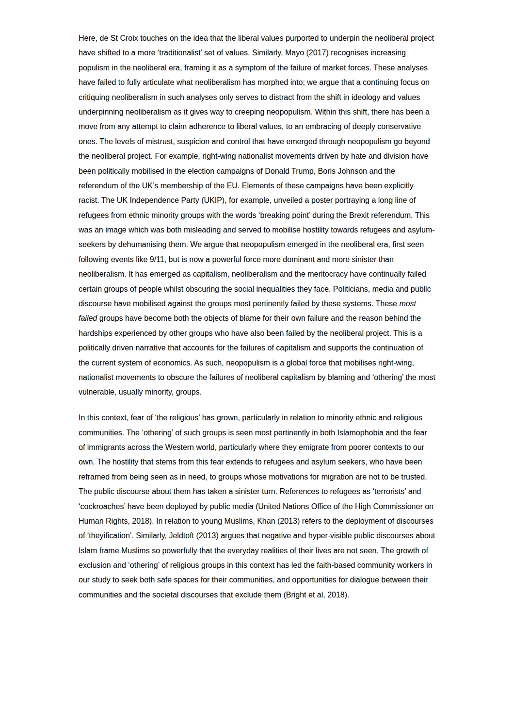Here, de St Croix touches on the idea that the liberal values purported to underpin the neoliberal project have shifted to a more ‘traditionalist’ set of values. Similarly, Mayo (2017) recognises increasing populism in the neoliberal era, framing it as a symptom of the failure of market forces. These analyses have failed to fully articulate what neoliberalism has morphed into; we argue that a continuing focus on critiquing neoliberalism in such analyses only serves to distract from the shift in ideology and values underpinning neoliberalism as it gives way to creeping neopopulism. Within this shift, there has been a move from any attempt to claim adherence to liberal values, to an embracing of deeply conservative ones. The levels of mistrust, suspicion and control that have emerged through neopopulism go beyond the neoliberal project. For example, right-wing nationalist movements driven by hate and division have been politically mobilised in the election campaigns of Donald Trump, Boris Johnson and the referendum of the UK’s membership of the EU. Elements of these campaigns have been explicitly racist. The UK Independence Party (UKIP), for example, unveiled a poster portraying a long line of refugees from ethnic minority groups with the words ‘breaking point’ during the Brexit referendum. This was an image which was both misleading and served to mobilise hostility towards refugees and asylum-seekers by dehumanising them. We argue that neopopulism emerged in the neoliberal era, first seen following events like 9/11, but is now a powerful force more dominant and more sinister than neoliberalism. It has emerged as capitalism, neoliberalism and the meritocracy have continually failed certain groups of people whilst obscuring the social inequalities they face. Politicians, media and public discourse have mobilised against the groups most pertinently failed by these systems. These most failed groups have become both the objects of blame for their own failure and the reason behind the hardships experienced by other groups who have also been failed by the neoliberal project. This is a politically driven narrative that accounts for the failures of capitalism and supports the continuation of the current system of economics. As such, neopopulism is a global force that mobilises right-wing, nationalist movements to obscure the failures of neoliberal capitalism by blaming and ‘othering’ the most vulnerable, usually minority, groups.
In this context, fear of ‘the religious’ has grown, particularly in relation to minority ethnic and religious communities. The ‘othering’ of such groups is seen most pertinently in both Islamophobia and the fear of immigrants across the Western world, particularly where they emigrate from poorer contexts to our own. The hostility that stems from this fear extends to refugees and asylum seekers, who have been reframed from being seen as in need, to groups whose motivations for migration are not to be trusted. The public discourse about them has taken a sinister turn. References to refugees as ‘terrorists’ and ‘cockroaches’ have been deployed by public media (United Nations Office of the High Commissioner on Human Rights, 2018). In relation to young Muslims, Khan (2013) refers to the deployment of discourses of ‘theyification’. Similarly, Jeldtoft (2013) argues that negative and hyper-visible public discourses about Islam frame Muslims so powerfully that the everyday realities of their lives are not seen. The growth of exclusion and ‘othering’ of religious groups in this context has led the faith-based community workers in our study to seek both safe spaces for their communities, and opportunities for dialogue between their communities and the societal discourses that exclude them (Bright et al, 2018).